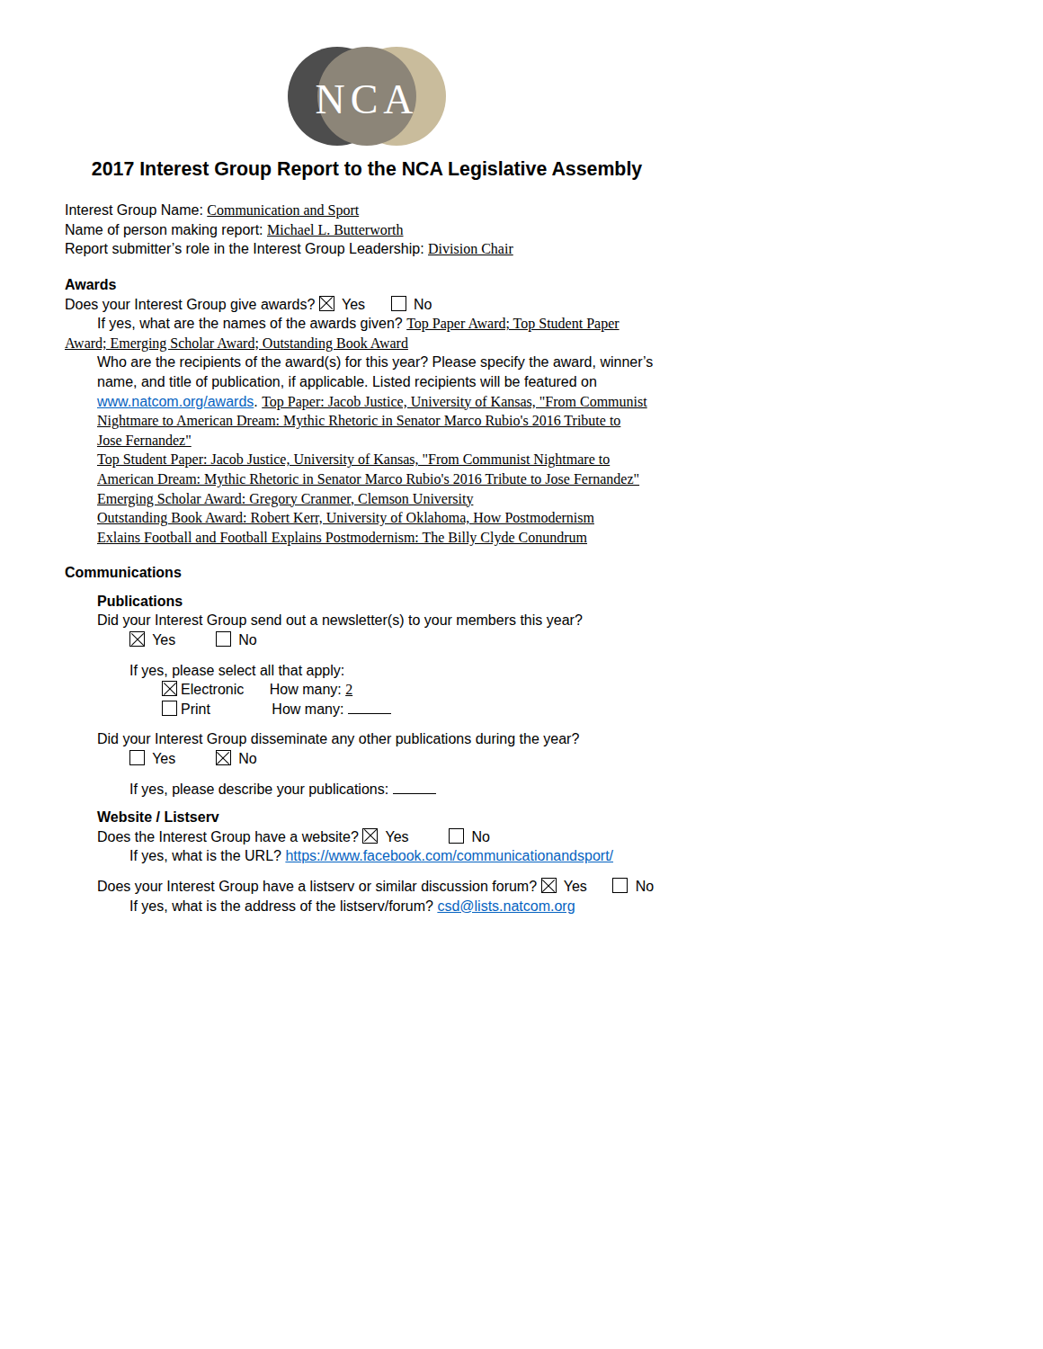NCA
2017 Interest Group Report to the NCA Legislative Assembly
Interest Group Name: Communication and Sport
Name of person making report: Michael L. Butterworth
Report submitter’s role in the Interest Group Leadership: Division Chair
Awards
Does your Interest Group give awards? Yes No
If yes, what are the names of the awards given? Top Paper Award; Top Student Paper
Award; Emerging Scholar Award; Outstanding Book Award
Who are the recipients of the award(s) for this year? Please specify the award, winner’s
name, and title of publication, if applicable. Listed recipients will be featured on
www.natcom.org/awards. Top Paper: Jacob Justice, University of Kansas, "From Communist
Nightmare to American Dream: Mythic Rhetoric in Senator Marco Rubio's 2016 Tribute to
Jose Fernandez"
Top Student Paper: Jacob Justice, University of Kansas, "From Communist Nightmare to
American Dream: Mythic Rhetoric in Senator Marco Rubio's 2016 Tribute to Jose Fernandez"
Emerging Scholar Award: Gregory Cranmer, Clemson University
Outstanding Book Award: Robert Kerr, University of Oklahoma, How Postmodernism
Exlains Football and Football Explains Postmodernism: The Billy Clyde Conundrum
Communications
Publications
Did your Interest Group send out a newsletter(s) to your members this year?
Yes No
If yes, please select all that apply:
Electronic How many: 2
Print How many:
Did your Interest Group disseminate any other publications during the year?
Yes No
If yes, please describe your publications:
Website / Listserv
Does the Interest Group have a website? Yes No
If yes, what is the URL? https://www.facebook.com/communicationandsport/
Does your Interest Group have a listserv or similar discussion forum? Yes No
If yes, what is the address of the listserv/forum? csd@lists.natcom.org